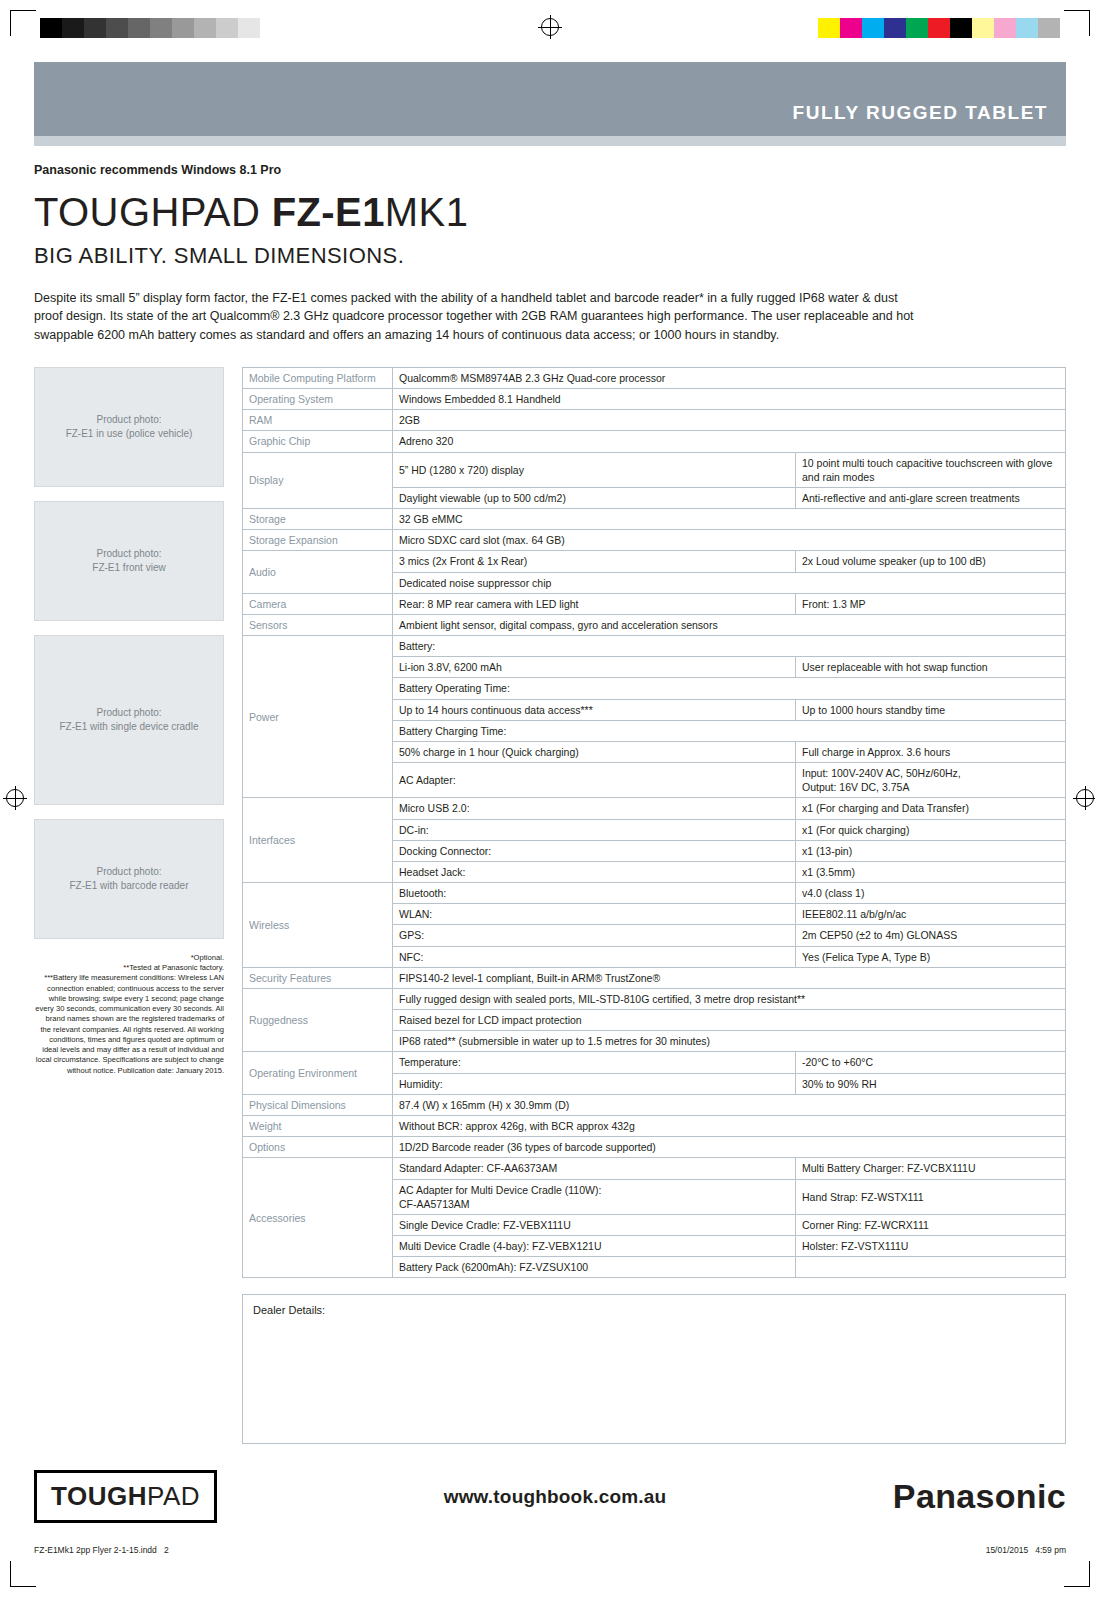FULLY RUGGED TABLET
Panasonic recommends Windows 8.1 Pro
TOUGHPAD FZ-E1 MK1
BIG ABILITY. SMALL DIMENSIONS.
Despite its small 5” display form factor, the FZ-E1 comes packed with the ability of a handheld tablet and barcode reader* in a fully rugged IP68 water & dust proof design. Its state of the art Qualcomm® 2.3 GHz quadcore processor together with 2GB RAM guarantees high performance. The user replaceable and hot swappable 6200 mAh battery comes as standard and offers an amazing 14 hours of continuous data access; or 1000 hours in standby.
Product photo:
FZ-E1 in use (police vehicle)
Product photo:
FZ-E1 front view
Product photo:
FZ-E1 with single device cradle
Product photo:
FZ-E1 with barcode reader
*Optional.
**Tested at Panasonic factory.
***Battery life measurement conditions: Wireless LAN connection enabled; continuous access to the server while browsing; swipe every 1 second; page change every 30 seconds, communication every 30 seconds. All brand names shown are the registered trademarks of the relevant companies. All rights reserved. All working conditions, times and figures quoted are optimum or ideal levels and may differ as a result of individual and local circumstance. Specifications are subject to change without notice. Publication date: January 2015.
| Mobile Computing Platform | Qualcomm® MSM8974AB 2.3 GHz Quad-core processor |
| Operating System | Windows Embedded 8.1 Handheld |
| RAM | 2GB |
| Graphic Chip | Adreno 320 |
| Display | 5” HD (1280 x 720) display | 10 point multi touch capacitive touchscreen with glove and rain modes |
| Daylight viewable (up to 500 cd/m2) | Anti-reflective and anti-glare screen treatments |
| Storage | 32 GB eMMC |
| Storage Expansion | Micro SDXC card slot (max. 64 GB) |
| Audio | 3 mics (2x Front & 1x Rear) | 2x Loud volume speaker (up to 100 dB) |
| Dedicated noise suppressor chip |
| Camera | Rear: 8 MP rear camera with LED light | Front: 1.3 MP |
| Sensors | Ambient light sensor, digital compass, gyro and acceleration sensors |
| Power | Battery: |
| Li-ion 3.8V, 6200 mAh | User replaceable with hot swap function |
| Battery Operating Time: |
| Up to 14 hours continuous data access*** | Up to 1000 hours standby time |
| Battery Charging Time: |
| 50% charge in 1 hour (Quick charging) | Full charge in Approx. 3.6 hours |
| AC Adapter: | Input: 100V-240V AC, 50Hz/60Hz, Output: 16V DC, 3.75A |
| Interfaces | Micro USB 2.0: | x1 (For charging and Data Transfer) |
| DC-in: | x1 (For quick charging) |
| Docking Connector: | x1 (13-pin) |
| Headset Jack: | x1 (3.5mm) |
| Wireless | Bluetooth: | v4.0 (class 1) |
| WLAN: | IEEE802.11 a/b/g/n/ac |
| GPS: | 2m CEP50 (±2 to 4m) GLONASS |
| NFC: | Yes (Felica Type A, Type B) |
| Security Features | FIPS140-2 level-1 compliant, Built-in ARM® TrustZone® |
| Ruggedness | Fully rugged design with sealed ports, MIL-STD-810G certified, 3 metre drop resistant** |
| Raised bezel for LCD impact protection |
| IP68 rated** (submersible in water up to 1.5 metres for 30 minutes) |
| Operating Environment | Temperature: | -20°C to +60°C |
| Humidity: | 30% to 90% RH |
| Physical Dimensions | 87.4 (W) x 165mm (H) x 30.9mm (D) |
| Weight | Without BCR: approx 426g, with BCR approx 432g |
| Options | 1D/2D Barcode reader (36 types of barcode supported) |
| Accessories | Standard Adapter: CF-AA6373AM | Multi Battery Charger: FZ-VCBX111U |
| AC Adapter for Multi Device Cradle (110W): CF-AA5713AM | Hand Strap: FZ-WSTX111 |
| Single Device Cradle: FZ-VEBX111U | Corner Ring: FZ-WCRX111 |
| Multi Device Cradle (4-bay): FZ-VEBX121U | Holster: FZ-VSTX111U |
| Battery Pack (6200mAh): FZ-VZSUX100 | |
Dealer Details:
TOUGHPAD
www.toughbook.com.au
Panasonic
FZ-E1Mk1 2pp Flyer 2-1-15.indd 2 15/01/2015 4:59 pm